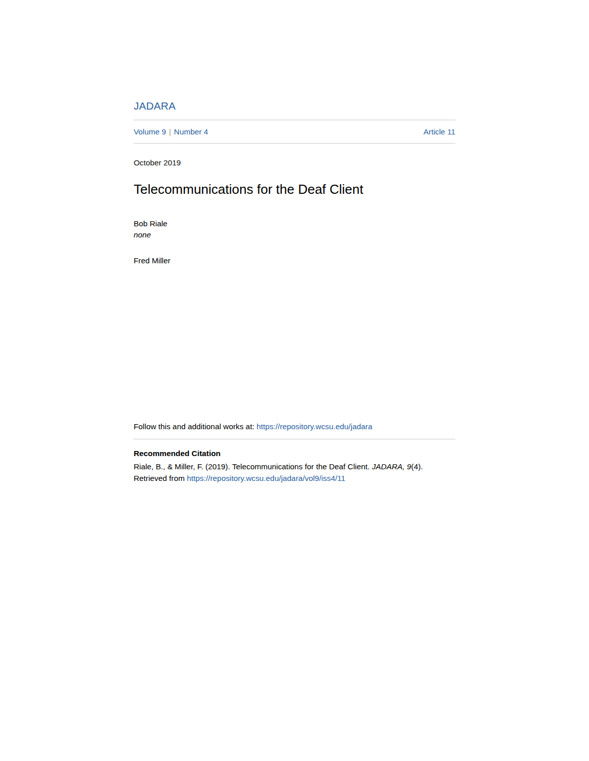JADARA
Volume 9|Number 4
Article 11
October 2019
Telecommunications for the Deaf Client
Bob Riale
none
Fred Miller
Follow this and additional works at: https://repository.wcsu.edu/jadara
Recommended Citation
Riale, B., & Miller, F. (2019). Telecommunications for the Deaf Client. JADARA, 9(4). Retrieved from https://repository.wcsu.edu/jadara/vol9/iss4/11